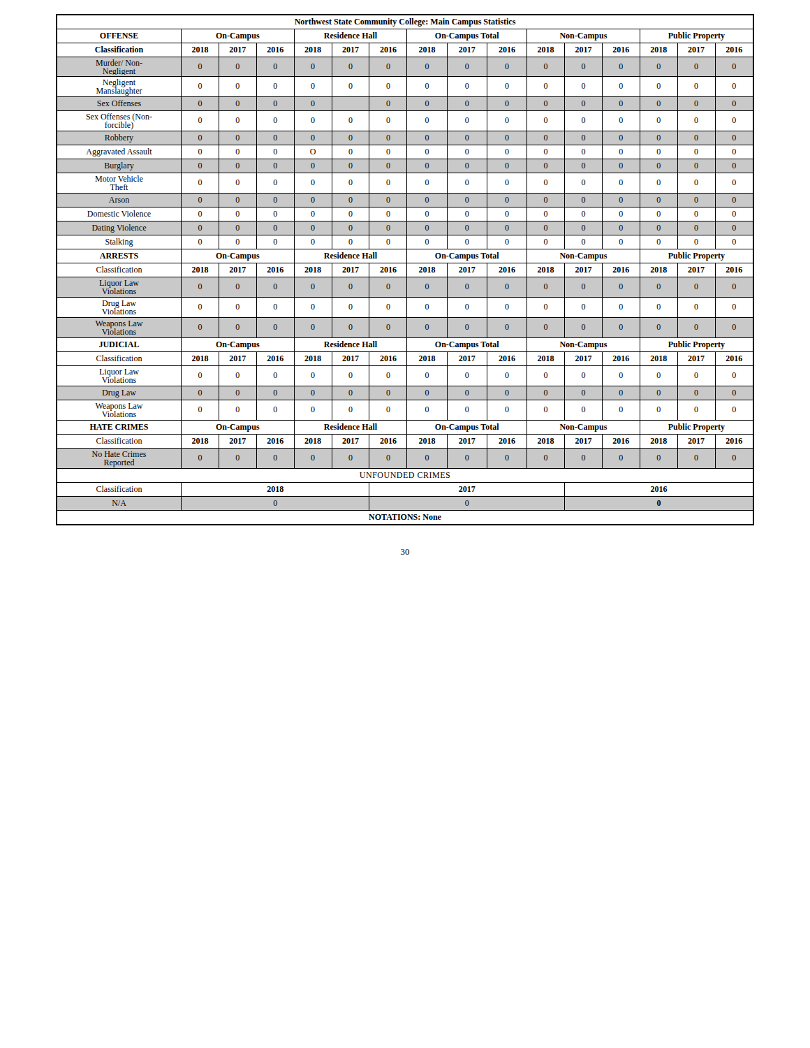| Northwest State Community College: Main Campus Statistics |
| OFFENSE | On-Campus | Residence Hall | On-Campus Total | Non-Campus | Public Property |
| Classification | 2018 | 2017 | 2016 | 2018 | 2017 | 2016 | 2018 | 2017 | 2016 | 2018 | 2017 | 2016 | 2018 | 2017 | 2016 |
| Murder/ Non- Negligent Manslaughter | 0 | 0 | 0 | 0 | 0 | 0 | 0 | 0 | 0 | 0 | 0 | 0 | 0 | 0 | 0 |
| Negligent Manslaughter | 0 | 0 | 0 | 0 | 0 | 0 | 0 | 0 | 0 | 0 | 0 | 0 | 0 | 0 | 0 |
| Sex Offenses (Forcible) | 0 | 0 | 0 | 0 | | 0 | 0 | 0 | 0 | 0 | 0 | 0 | 0 | 0 | 0 |
| Sex Offenses (Non- forcible) | 0 | 0 | 0 | 0 | 0 | 0 | 0 | 0 | 0 | 0 | 0 | 0 | 0 | 0 | 0 |
| Robbery | 0 | 0 | 0 | 0 | 0 | 0 | 0 | 0 | 0 | 0 | 0 | 0 | 0 | 0 | 0 |
| Aggravated Assault | 0 | 0 | 0 | O | 0 | 0 | 0 | 0 | 0 | 0 | 0 | 0 | 0 | 0 | 0 |
| Burglary | 0 | 0 | 0 | 0 | 0 | 0 | 0 | 0 | 0 | 0 | 0 | 0 | 0 | 0 | 0 |
| Motor Vehicle Theft | 0 | 0 | 0 | 0 | 0 | 0 | 0 | 0 | 0 | 0 | 0 | 0 | 0 | 0 | 0 |
| Arson | 0 | 0 | 0 | 0 | 0 | 0 | 0 | 0 | 0 | 0 | 0 | 0 | 0 | 0 | 0 |
| Domestic Violence | 0 | 0 | 0 | 0 | 0 | 0 | 0 | 0 | 0 | 0 | 0 | 0 | 0 | 0 | 0 |
| Dating Violence | 0 | 0 | 0 | 0 | 0 | 0 | 0 | 0 | 0 | 0 | 0 | 0 | 0 | 0 | 0 |
| Stalking | 0 | 0 | 0 | 0 | 0 | 0 | 0 | 0 | 0 | 0 | 0 | 0 | 0 | 0 | 0 |
| ARRESTS | On-Campus | Residence Hall | On-Campus Total | Non-Campus | Public Property |
| Classification | 2018 | 2017 | 2016 | 2018 | 2017 | 2016 | 2018 | 2017 | 2016 | 2018 | 2017 | 2016 | 2018 | 2017 | 2016 |
| Liquor Law Violations | 0 | 0 | 0 | 0 | 0 | 0 | 0 | 0 | 0 | 0 | 0 | 0 | 0 | 0 | 0 |
| Drug Law Violations | 0 | 0 | 0 | 0 | 0 | 0 | 0 | 0 | 0 | 0 | 0 | 0 | 0 | 0 | 0 |
| Weapons Law Violations | 0 | 0 | 0 | 0 | 0 | 0 | 0 | 0 | 0 | 0 | 0 | 0 | 0 | 0 | 0 |
| JUDICIAL | On-Campus | Residence Hall | On-Campus Total | Non-Campus | Public Property |
| Classification | 2018 | 2017 | 2016 | 2018 | 2017 | 2016 | 2018 | 2017 | 2016 | 2018 | 2017 | 2016 | 2018 | 2017 | 2016 |
| Liquor Law Violations | 0 | 0 | 0 | 0 | 0 | 0 | 0 | 0 | 0 | 0 | 0 | 0 | 0 | 0 | 0 |
| Drug Law Violations | 0 | 0 | 0 | 0 | 0 | 0 | 0 | 0 | 0 | 0 | 0 | 0 | 0 | 0 | 0 |
| Weapons Law Violations | 0 | 0 | 0 | 0 | 0 | 0 | 0 | 0 | 0 | 0 | 0 | 0 | 0 | 0 | 0 |
| HATE CRIMES | On-Campus | Residence Hall | On-Campus Total | Non-Campus | Public Property |
| Classification | 2018 | 2017 | 2016 | 2018 | 2017 | 2016 | 2018 | 2017 | 2016 | 2018 | 2017 | 2016 | 2018 | 2017 | 2016 |
| No Hate Crimes Reported | 0 | 0 | 0 | 0 | 0 | 0 | 0 | 0 | 0 | 0 | 0 | 0 | 0 | 0 | 0 |
| UNFOUNDED CRIMES |
| Classification | 2018 | 2017 | 2016 |
| N/A | 0 | 0 | 0 |
| NOTATIONS: None |
30